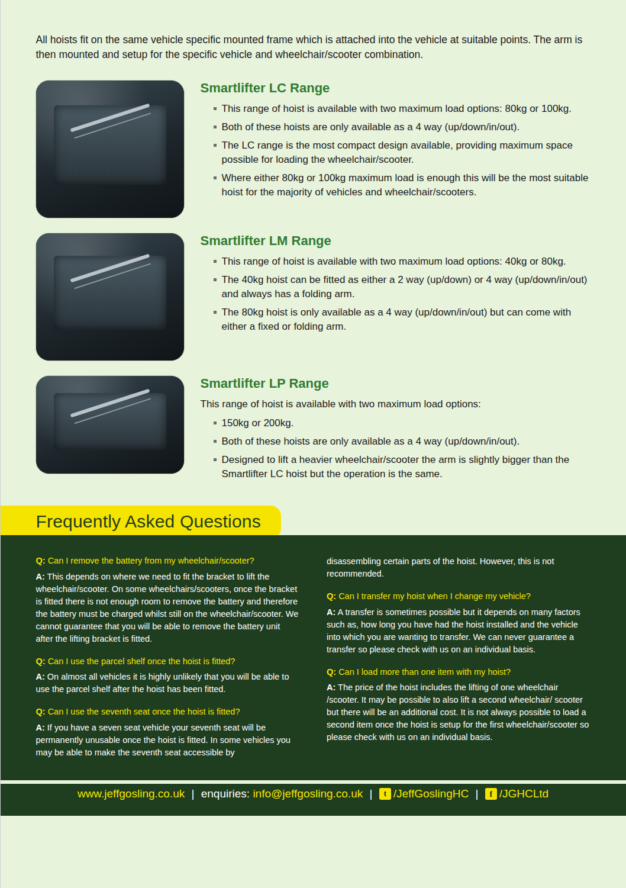All hoists fit on the same vehicle specific mounted frame which is attached into the vehicle at suitable points. The arm is then mounted and setup for the specific vehicle and wheelchair/scooter combination.
Smartlifter LC Range
This range of hoist is available with two maximum load options: 80kg or 100kg.
Both of these hoists are only available as a 4 way (up/down/in/out).
The LC range is the most compact design available, providing maximum space possible for loading the wheelchair/scooter.
Where either 80kg or 100kg maximum load is enough this will be the most suitable hoist for the majority of vehicles and wheelchair/scooters.
Smartlifter LM Range
This range of hoist is available with two maximum load options: 40kg or 80kg.
The 40kg hoist can be fitted as either a 2 way (up/down) or 4 way (up/down/in/out) and always has a folding arm.
The 80kg hoist is only available as a 4 way (up/down/in/out) but can come with either a fixed or folding arm.
Smartlifter LP Range
This range of hoist is available with two maximum load options:
150kg or 200kg.
Both of these hoists are only available as a 4 way (up/down/in/out).
Designed to lift a heavier wheelchair/scooter the arm is slightly bigger than the Smartlifter LC hoist but the operation is the same.
Frequently Asked Questions
Q: Can I remove the battery from my wheelchair/scooter?
A: This depends on where we need to fit the bracket to lift the wheelchair/scooter. On some wheelchairs/scooters, once the bracket is fitted there is not enough room to remove the battery and therefore the battery must be charged whilst still on the wheelchair/scooter. We cannot guarantee that you will be able to remove the battery unit after the lifting bracket is fitted.
Q: Can I use the parcel shelf once the hoist is fitted?
A: On almost all vehicles it is highly unlikely that you will be able to use the parcel shelf after the hoist has been fitted.
Q: Can I use the seventh seat once the hoist is fitted?
A: If you have a seven seat vehicle your seventh seat will be permanently unusable once the hoist is fitted. In some vehicles you may be able to make the seventh seat accessible by
disassembling certain parts of the hoist. However, this is not recommended.
Q: Can I transfer my hoist when I change my vehicle?
A: A transfer is sometimes possible but it depends on many factors such as, how long you have had the hoist installed and the vehicle into which you are wanting to transfer. We can never guarantee a transfer so please check with us on an individual basis.
Q: Can I load more than one item with my hoist?
A: The price of the hoist includes the lifting of one wheelchair /scooter. It may be possible to also lift a second wheelchair/ scooter but there will be an additional cost. It is not always possible to load a second item once the hoist is setup for the first wheelchair/scooter so please check with us on an individual basis.
www.jeffgosling.co.uk | enquiries: info@jeffgosling.co.uk | /JeffGoslingHC | /JGHCLtd